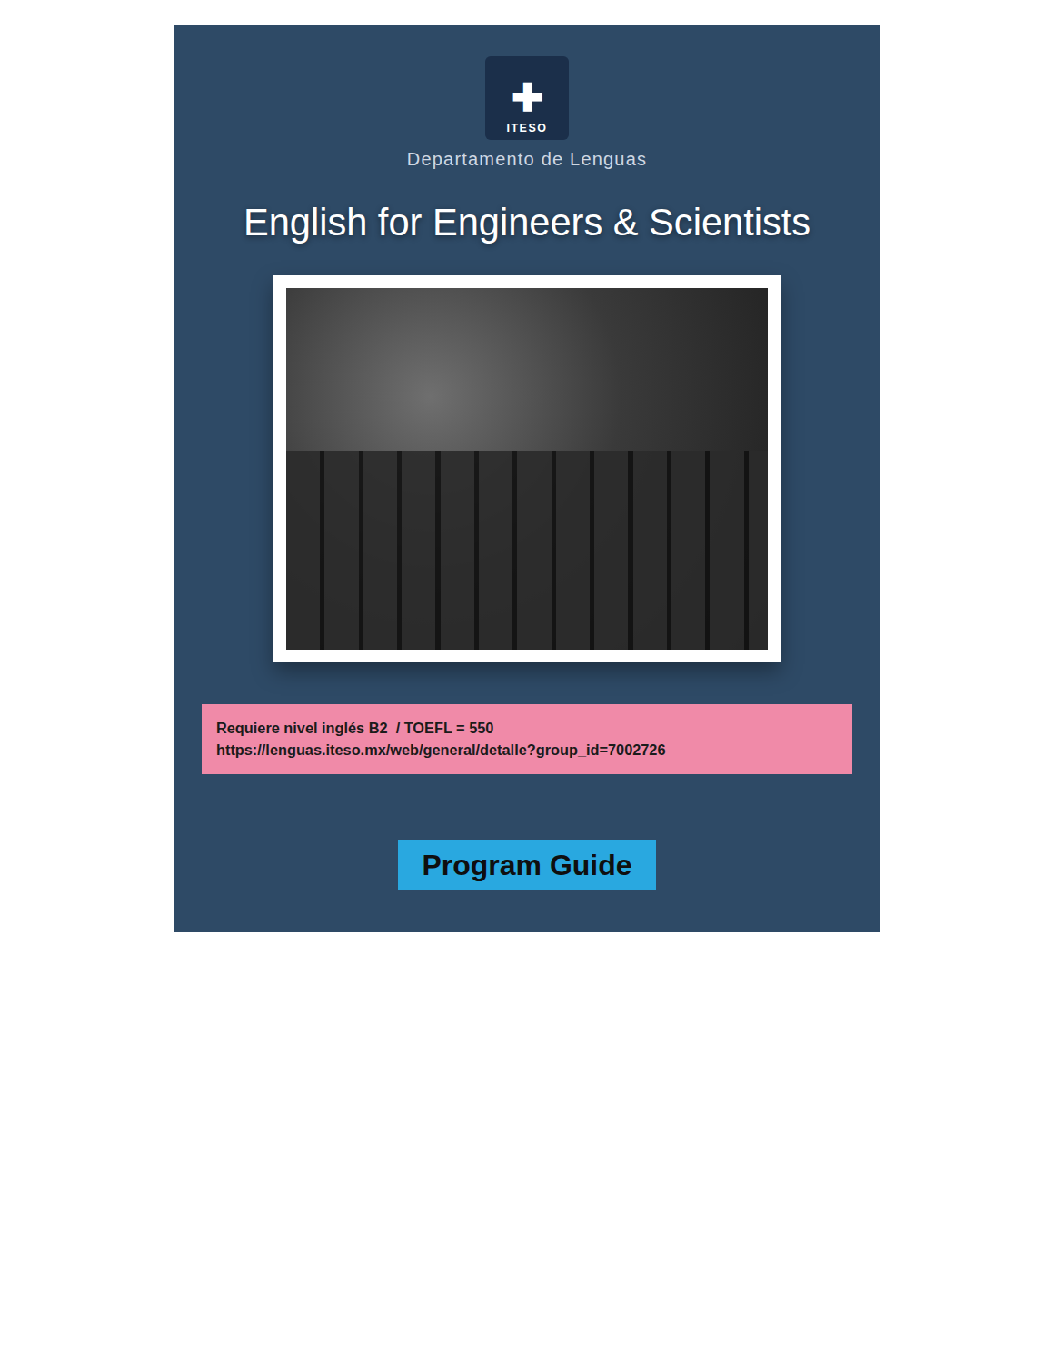✚ ITESO
Departamento de Lenguas
English for Engineers & Scientists
Hands typing on a laptop keyboard
Requiere nivel inglés B2 / TOEFL = 550
https://lenguas.iteso.mx/web/general/detalle?group_id=7002726
Program Guide